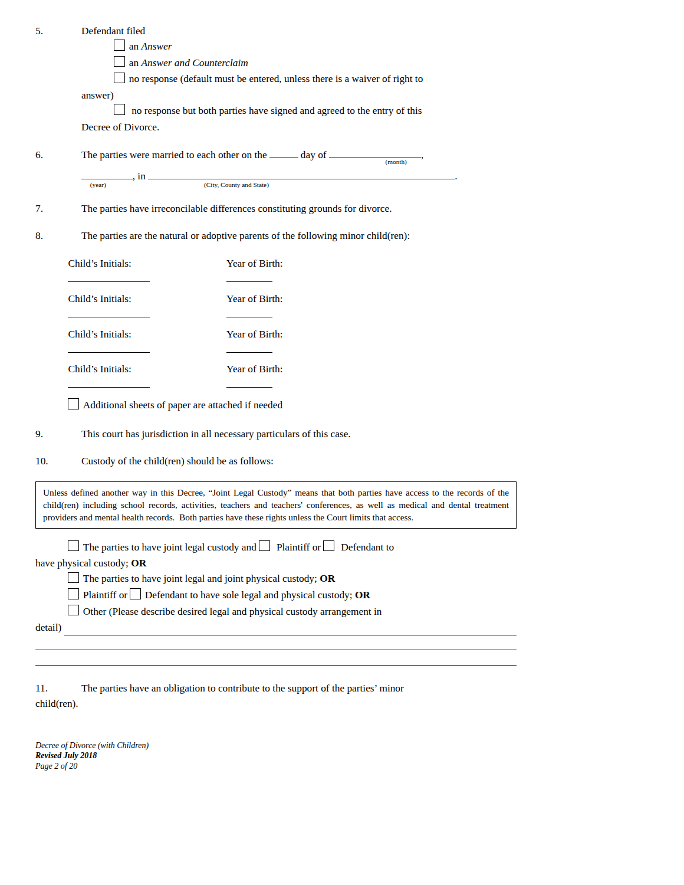5.
Defendant filed
an Answer
an Answer and Counterclaim
no response (default must be entered, unless there is a waiver of right to
answer)
no response but both parties have signed and agreed to the entry of this
Decree of Divorce.
6.
The parties were married to each other on the day of , (month)
, in .
(year) (City, County and State)
7.
The parties have irreconcilable differences constituting grounds for divorce.
8.
The parties are the natural or adoptive parents of the following minor child(ren):
Child’s Initials:
Year of Birth:
Child’s Initials:
Year of Birth:
Child’s Initials:
Year of Birth:
Child’s Initials:
Year of Birth:
Additional sheets of paper are attached if needed
9.
This court has jurisdiction in all necessary particulars of this case.
10.
Custody of the child(ren) should be as follows:
Unless defined another way in this Decree, “Joint Legal Custody” means that both parties have access to the records of the child(ren) including school records, activities, teachers and teachers' conferences, as well as medical and dental treatment providers and mental health records. Both parties have these rights unless the Court limits that access.
The parties to have joint legal custody and Plaintiff or Defendant to
have physical custody; OR
The parties to have joint legal and joint physical custody; OR
Plaintiff or Defendant to have sole legal and physical custody; OR
Other (Please describe desired legal and physical custody arrangement in
detail)
11.
The parties have an obligation to contribute to the support of the parties’ minor
child(ren).
Decree of Divorce (with Children)
Revised July 2018
Page 2 of 20